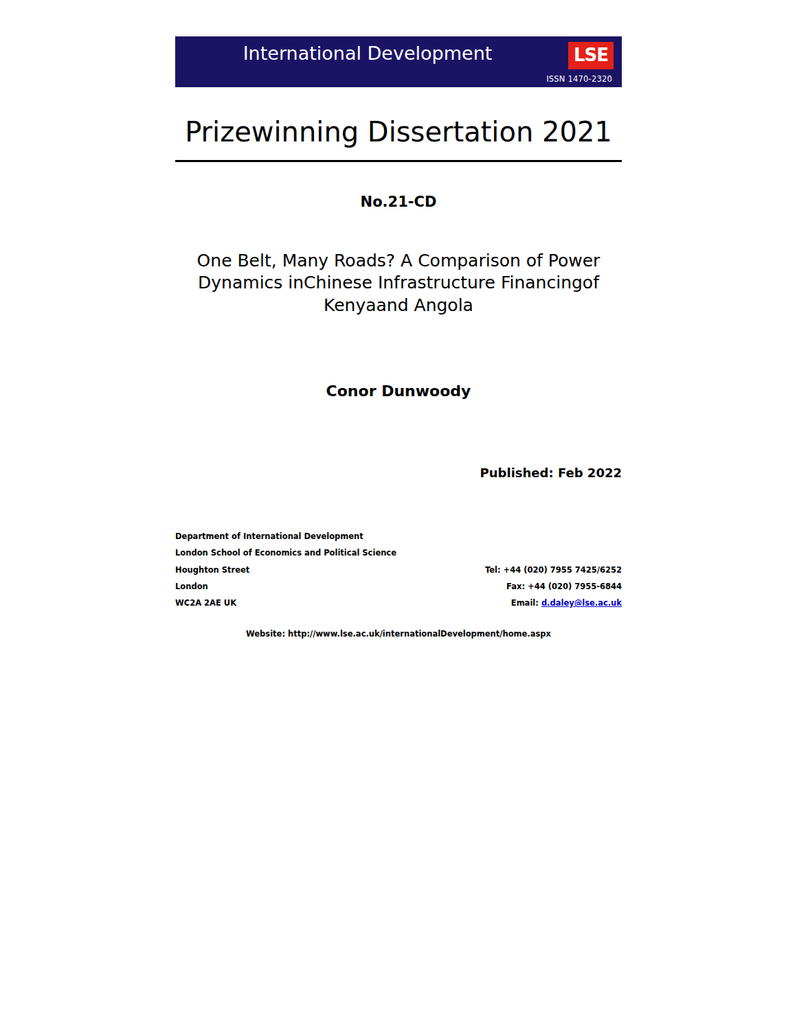LSE
International Development
ISSN 1470-2320
Prizewinning Dissertation 2021
No.21-CD
One Belt, Many Roads? A Comparison of Power Dynamics inChinese Infrastructure Financingof Kenyaand Angola
Conor Dunwoody
Published: Feb 2022
Department of International Development
London School of Economics and Political Science
Houghton Street Tel: +44 (020) 7955 7425/6252
London Fax: +44 (020) 7955-6844
WC2A 2AE UK Email: d.daley@lse.ac.uk
Website: http://www.lse.ac.uk/internationalDevelopment/home.aspx